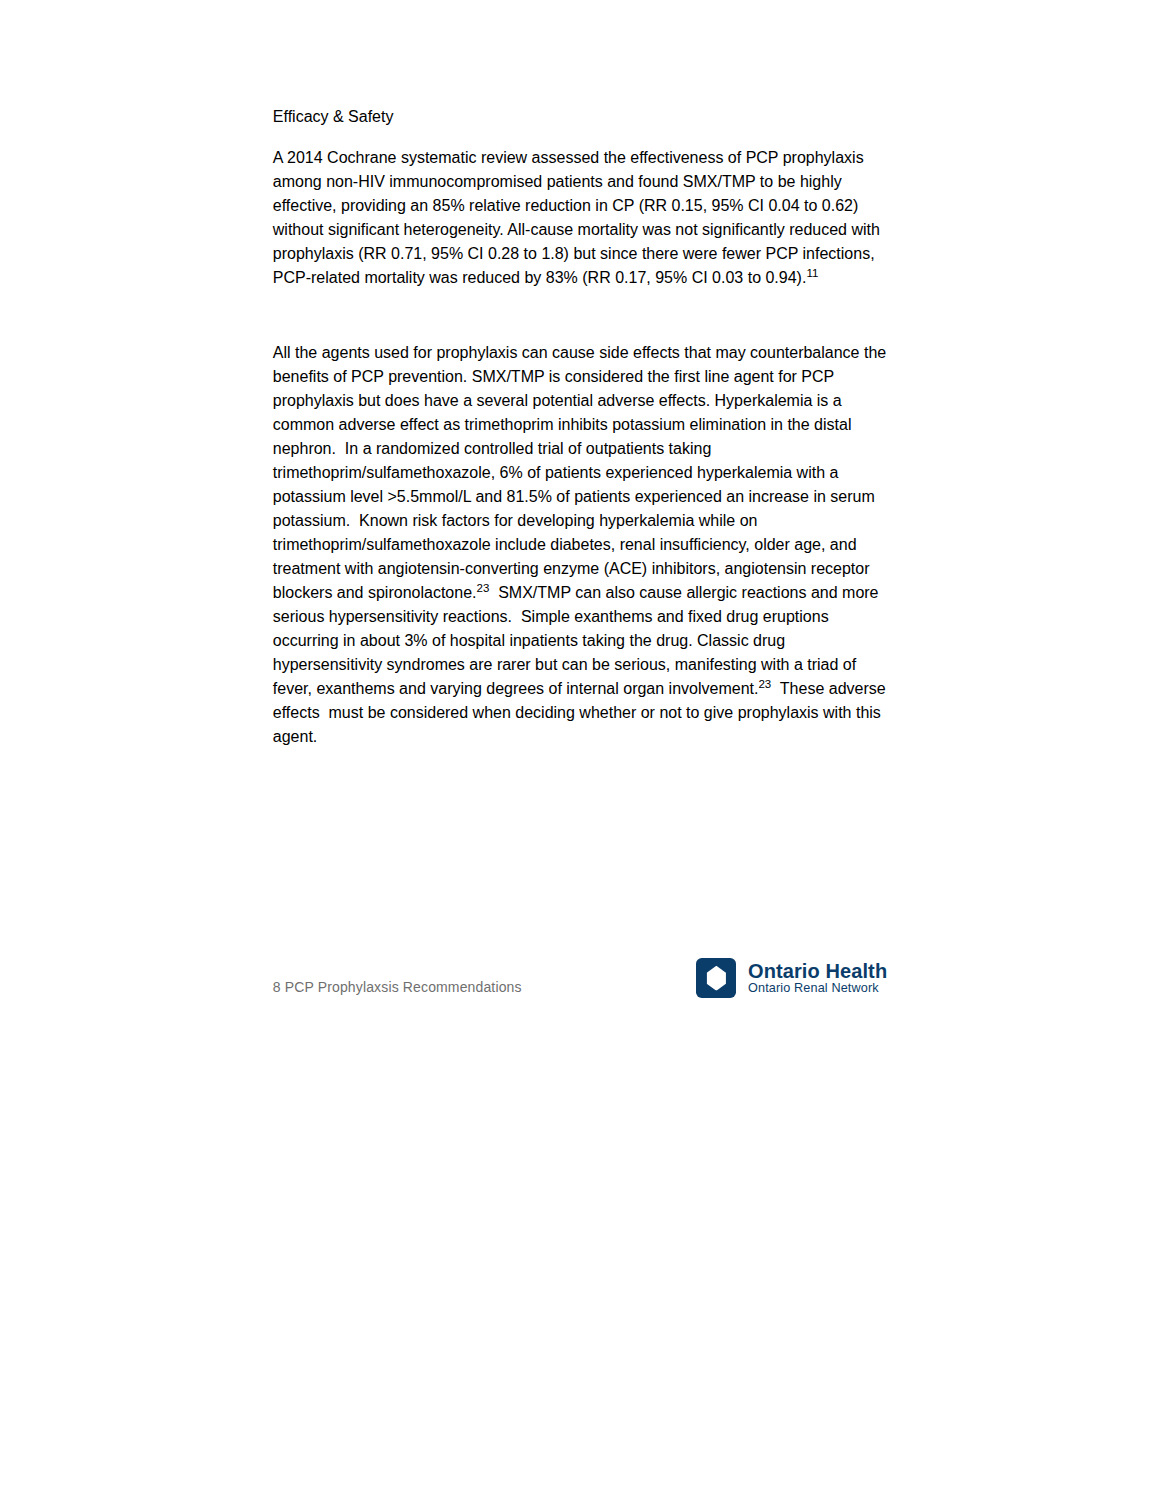Efficacy & Safety
A 2014 Cochrane systematic review assessed the effectiveness of PCP prophylaxis among non-HIV immunocompromised patients and found SMX/TMP to be highly effective, providing an 85% relative reduction in CP (RR 0.15, 95% CI 0.04 to 0.62) without significant heterogeneity. All-cause mortality was not significantly reduced with prophylaxis (RR 0.71, 95% CI 0.28 to 1.8) but since there were fewer PCP infections, PCP-related mortality was reduced by 83% (RR 0.17, 95% CI 0.03 to 0.94).11
All the agents used for prophylaxis can cause side effects that may counterbalance the benefits of PCP prevention. SMX/TMP is considered the first line agent for PCP prophylaxis but does have a several potential adverse effects. Hyperkalemia is a common adverse effect as trimethoprim inhibits potassium elimination in the distal nephron. In a randomized controlled trial of outpatients taking trimethoprim/sulfamethoxazole, 6% of patients experienced hyperkalemia with a potassium level >5.5mmol/L and 81.5% of patients experienced an increase in serum potassium. Known risk factors for developing hyperkalemia while on trimethoprim/sulfamethoxazole include diabetes, renal insufficiency, older age, and treatment with angiotensin-converting enzyme (ACE) inhibitors, angiotensin receptor blockers and spironolactone.23 SMX/TMP can also cause allergic reactions and more serious hypersensitivity reactions. Simple exanthems and fixed drug eruptions occurring in about 3% of hospital inpatients taking the drug. Classic drug hypersensitivity syndromes are rarer but can be serious, manifesting with a triad of fever, exanthems and varying degrees of internal organ involvement.23 These adverse effects must be considered when deciding whether or not to give prophylaxis with this agent.
8 PCP Prophylaxsis Recommendations
Ontario Health
Ontario Renal Network